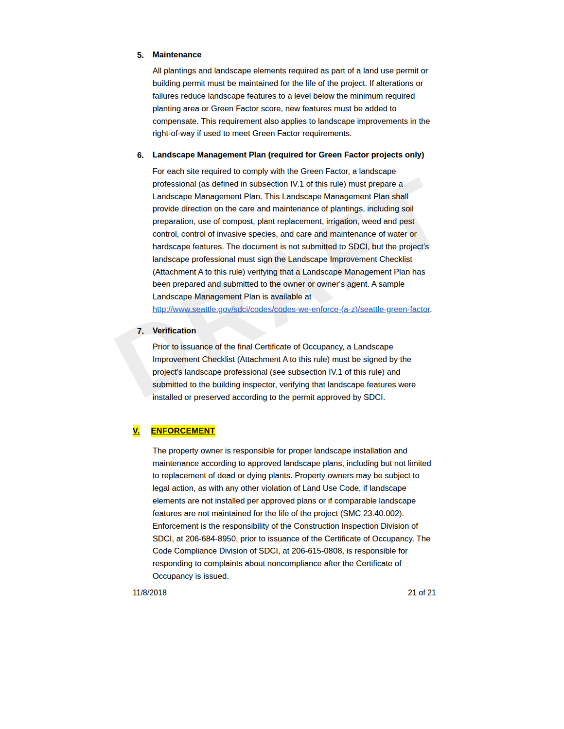DRAFT
5.
Maintenance
All plantings and landscape elements required as part of a land use permit or building permit must be maintained for the life of the project. If alterations or failures reduce landscape features to a level below the minimum required planting area or Green Factor score, new features must be added to compensate. This requirement also applies to landscape improvements in the right-of-way if used to meet Green Factor requirements.
6.
Landscape Management Plan (required for Green Factor projects only)
For each site required to comply with the Green Factor, a landscape professional (as defined in subsection IV.1 of this rule) must prepare a Landscape Management Plan. This Landscape Management Plan shall provide direction on the care and maintenance of plantings, including soil preparation, use of compost, plant replacement, irrigation, weed and pest control, control of invasive species, and care and maintenance of water or hardscape features. The document is not submitted to SDCI, but the project’s landscape professional must sign the Landscape Improvement Checklist (Attachment A to this rule) verifying that a Landscape Management Plan has been prepared and submitted to the owner or owner‘s agent. A sample Landscape Management Plan is available at http://www.seattle.gov/sdci/codes/codes-we-enforce-(a-z)/seattle-green-factor.
7.
Verification
Prior to issuance of the final Certificate of Occupancy, a Landscape Improvement Checklist (Attachment A to this rule) must be signed by the project's landscape professional (see subsection IV.1 of this rule) and submitted to the building inspector, verifying that landscape features were installed or preserved according to the permit approved by SDCI.
V. ENFORCEMENT
The property owner is responsible for proper landscape installation and maintenance according to approved landscape plans, including but not limited to replacement of dead or dying plants. Property owners may be subject to legal action, as with any other violation of Land Use Code, if landscape elements are not installed per approved plans or if comparable landscape features are not maintained for the life of the project (SMC 23.40.002). Enforcement is the responsibility of the Construction Inspection Division of SDCI, at 206-684-8950, prior to issuance of the Certificate of Occupancy. The Code Compliance Division of SDCI, at 206-615-0808, is responsible for responding to complaints about noncompliance after the Certificate of Occupancy is issued.
11/8/2018 21 of 21